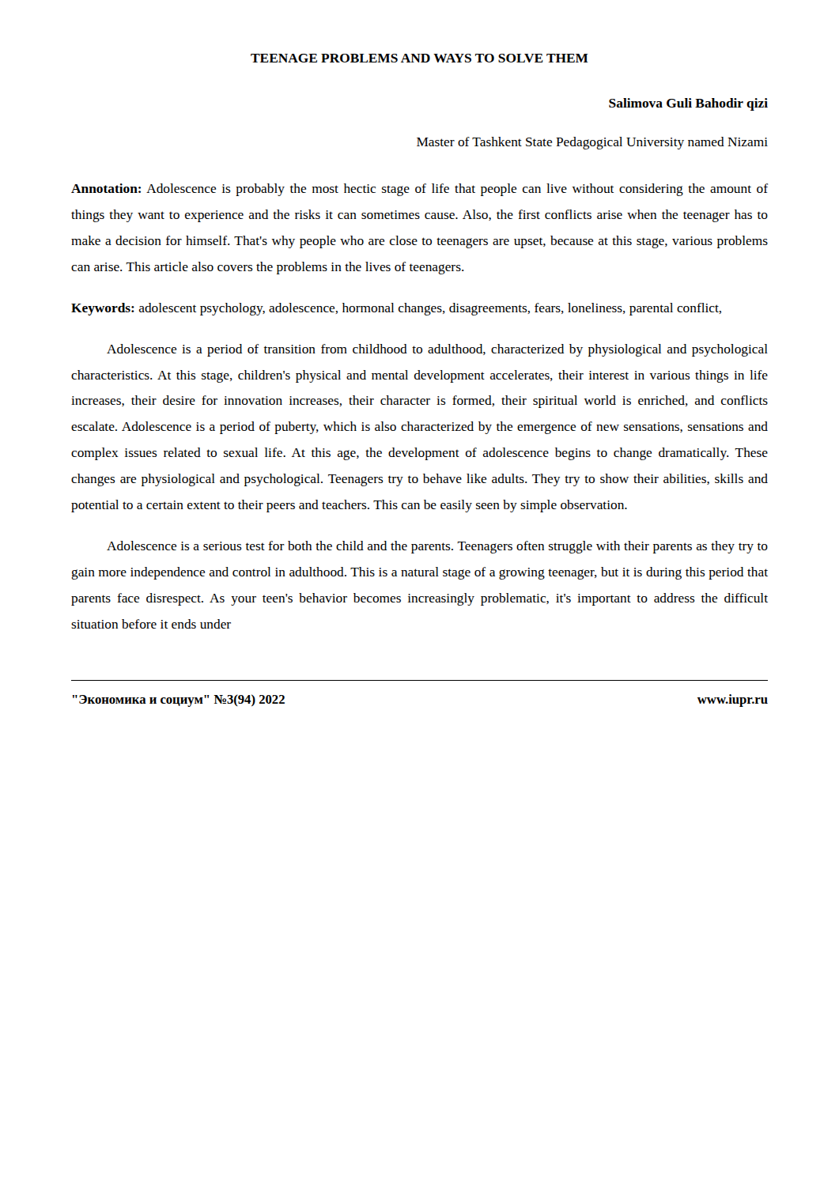Teenage Problems and Ways to Solve Them
Salimova Guli Bahodir qizi
Master of Tashkent State Pedagogical University named Nizami
Annotation: Adolescence is probably the most hectic stage of life that people can live without considering the amount of things they want to experience and the risks it can sometimes cause. Also, the first conflicts arise when the teenager has to make a decision for himself. That's why people who are close to teenagers are upset, because at this stage, various problems can arise. This article also covers the problems in the lives of teenagers.
Keywords: adolescent psychology, adolescence, hormonal changes, disagreements, fears, loneliness, parental conflict,
Adolescence is a period of transition from childhood to adulthood, characterized by physiological and psychological characteristics. At this stage, children's physical and mental development accelerates, their interest in various things in life increases, their desire for innovation increases, their character is formed, their spiritual world is enriched, and conflicts escalate. Adolescence is a period of puberty, which is also characterized by the emergence of new sensations, sensations and complex issues related to sexual life. At this age, the development of adolescence begins to change dramatically. These changes are physiological and psychological. Teenagers try to behave like adults. They try to show their abilities, skills and potential to a certain extent to their peers and teachers. This can be easily seen by simple observation.
Adolescence is a serious test for both the child and the parents. Teenagers often struggle with their parents as they try to gain more independence and control in adulthood. This is a natural stage of a growing teenager, but it is during this period that parents face disrespect. As your teen's behavior becomes increasingly problematic, it's important to address the difficult situation before it ends under
"Экономика и социум" №3(94) 2022
www.iupr.ru